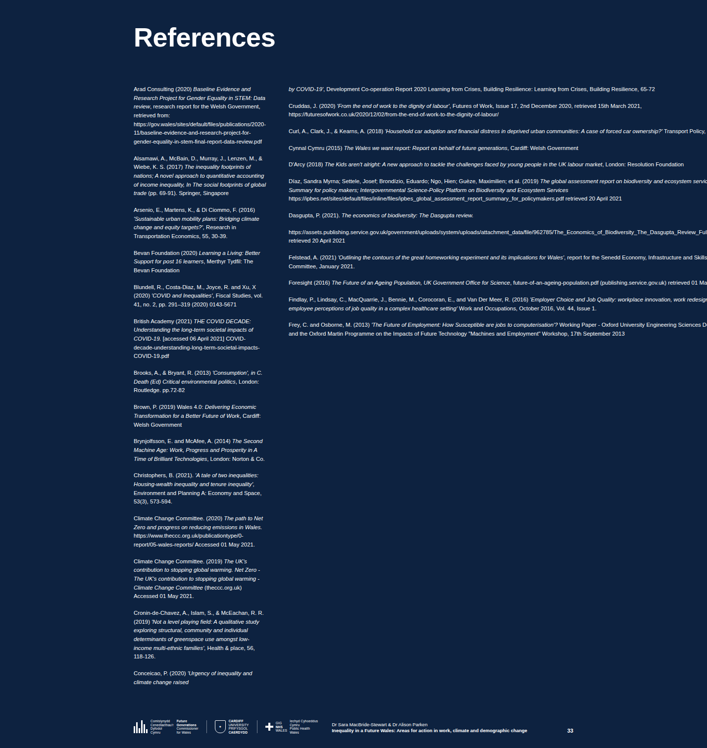References
Arad Consulting (2020) Baseline Evidence and Research Project for Gender Equality in STEM: Data review, research report for the Welsh Government, retrieved from: https://gov.wales/sites/default/files/publications/2020-11/baseline-evidence-and-research-project-for-gender-equality-in-stem-final-report-data-review.pdf
Alsamawi, A., McBain, D., Murray, J., Lenzen, M., & Wiebe, K. S. (2017) The inequality footprints of nations; A novel approach to quantitative accounting of income inequality, In The social footprints of global trade (pp. 69-91). Springer, Singapore
Arsenio, E., Martens, K., & Di Ciommo, F. (2016) 'Sustainable urban mobility plans: Bridging climate change and equity targets?', Research in Transportation Economics, 55, 30-39.
Bevan Foundation (2020) Learning a Living: Better Support for post 16 learners, Merthyr Tydfil: The Bevan Foundation
Blundell, R., Costa-Diaz, M., Joyce, R. and Xu, X (2020) 'COVID and Inequalities', Fiscal Studies, vol. 41, no. 2, pp. 291–319 (2020) 0143-5671
British Academy (2021) THE COVID DECADE: Understanding the long-term societal impacts of COVID-19. [accessed 06 April 2021] COVID-decade-understanding-long-term-societal-impacts-COVID-19.pdf
Brooks, A., & Bryant, R. (2013) 'Consumption', in C. Death (Ed) Critical environmental politics, London: Routledge. pp.72-82
Brown, P. (2019) Wales 4.0: Delivering Economic Transformation for a Better Future of Work, Cardiff: Welsh Government
Brynjolfsson, E. and McAfee, A. (2014) The Second Machine Age: Work, Progress and Prosperity in A Time of Brilliant Technologies, London: Norton & Co.
Christophers, B. (2021). 'A tale of two inequalities: Housing-wealth inequality and tenure inequality', Environment and Planning A: Economy and Space, 53(3), 573-594.
Climate Change Committee. (2020) The path to Net Zero and progress on reducing emissions in Wales. https://www.theccc.org.uk/publicationtype/0-report/05-wales-reports/ Accessed 01 May 2021.
Climate Change Committee. (2019) The UK's contribution to stopping global warming. Net Zero - The UK's contribution to stopping global warming - Climate Change Committee (theccc.org.uk) Accessed 01 May 2021.
Cronin-de-Chavez, A., Islam, S., & McEachan, R. R. (2019) 'Not a level playing field: A qualitative study exploring structural, community and individual determinants of greenspace use amongst low-income multi-ethnic families', Health & place, 56, 118-126.
Conceicao, P. (2020) 'Urgency of inequality and climate change raised
by COVID-19', Development Co-operation Report 2020 Learning from Crises, Building Resilience: Learning from Crises, Building Resilience, 65-72
Cruddas, J. (2020) 'From the end of work to the dignity of labour', Futures of Work, Issue 17, 2nd December 2020, retrieved 15th March 2021, https://futuresofwork.co.uk/2020/12/02/from-the-end-of-work-to-the-dignity-of-labour/
Curl, A., Clark, J., & Kearns, A. (2018) 'Household car adoption and financial distress in deprived urban communities: A case of forced car ownership?' Transport Policy, 65, 61-71
Cynnal Cymru (2015) The Wales we want report: Report on behalf of future generations, Cardiff: Welsh Government
D'Arcy (2018) The Kids aren't alright: A new approach to tackle the challenges faced by young people in the UK labour market, London: Resolution Foundation
Díaz, Sandra Myrna; Settele, Josef; Brondízio, Eduardo; Ngo, Hien; Guèze, Maximilien; et al. (2019) The global assessment report on biodiversity and ecosystem services: Summary for policy makers; Intergovernmental Science-Policy Platform on Biodiversity and Ecosystem Services https://ipbes.net/sites/default/files/inline/files/ipbes_global_assessment_report_summary_for_policymakers.pdf retrieved 20 April 2021
Dasgupta, P. (2021). The economics of biodiversity: The Dasgupta review.
https://assets.publishing.service.gov.uk/government/uploads/system/uploads/attachment_data/file/962785/The_Economics_of_Biodiversity_The_Dasgupta_Review_Full_Report.pdf retrieved 20 April 2021
Felstead, A. (2021) 'Outlining the contours of the great homeworking experiment and its implications for Wales', report for the Senedd Economy, Infrastructure and Skills Committee, January 2021.
Foresight (2016) The Future of an Ageing Population, UK Government Office for Science, future-of-an-ageing-population.pdf (publishing.service.gov.uk) retrieved 01 May 2021
Findlay, P., Lindsay, C., MacQuarrie, J., Bennie, M., Corocoran, E., and Van Der Meer, R. (2016) 'Employer Choice and Job Quality: workplace innovation, work redesign and employee perceptions of job quality in a complex healthcare setting' Work and Occupations, October 2016, Vol. 44, Issue 1.
Frey, C. and Osborne, M. (2013) 'The Future of Employment: How Susceptible are jobs to computerisation'? Working Paper - Oxford University Engineering Sciences Department and the Oxford Martin Programme on the Impacts of Future Technology "Machines and Employment" Workshop, 17th September 2013
Comisiynydd
Cenedlaethau'r
Dyfodol
Cymru
Future
Generations
Commissioner
for Wales
★
CARDIFF
UNIVERSITY
PRIFYSGOL
CAERDYDD
GIG
NHS
WALES
Iechyd Cyhoeddus
Cymru
Public Health
Wales
Dr Sara MacBride-Stewart & Dr Alison Parken
Inequality in a Future Wales: Areas for action in work, climate and demographic change
33